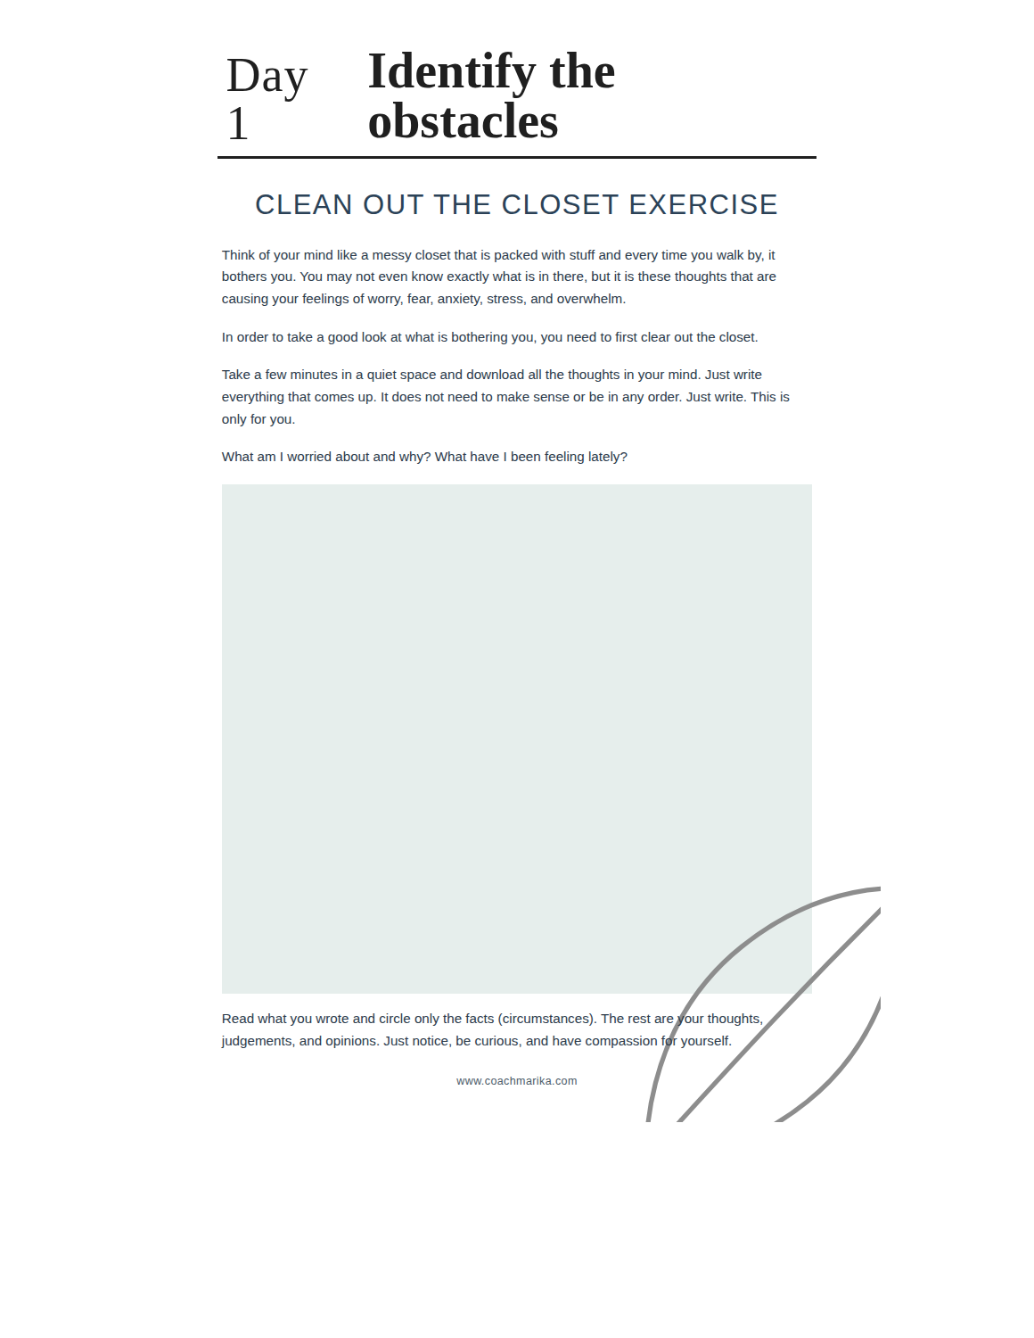Day 1 Identify the obstacles
Clean out the closet exercise
Think of your mind like a messy closet that is packed with stuff and every time you walk by, it bothers you. You may not even know exactly what is in there, but it is these thoughts that are causing your feelings of worry, fear, anxiety, stress, and overwhelm.
In order to take a good look at what is bothering you, you need to first clear out the closet.
Take a few minutes in a quiet space and download all the thoughts in your mind. Just write everything that comes up. It does not need to make sense or be in any order. Just write. This is only for you.
What am I worried about and why? What have I been feeling lately?
Read what you wrote and circle only the facts (circumstances). The rest are your thoughts, judgements, and opinions. Just notice, be curious, and have compassion for yourself.
www.coachmarika.com